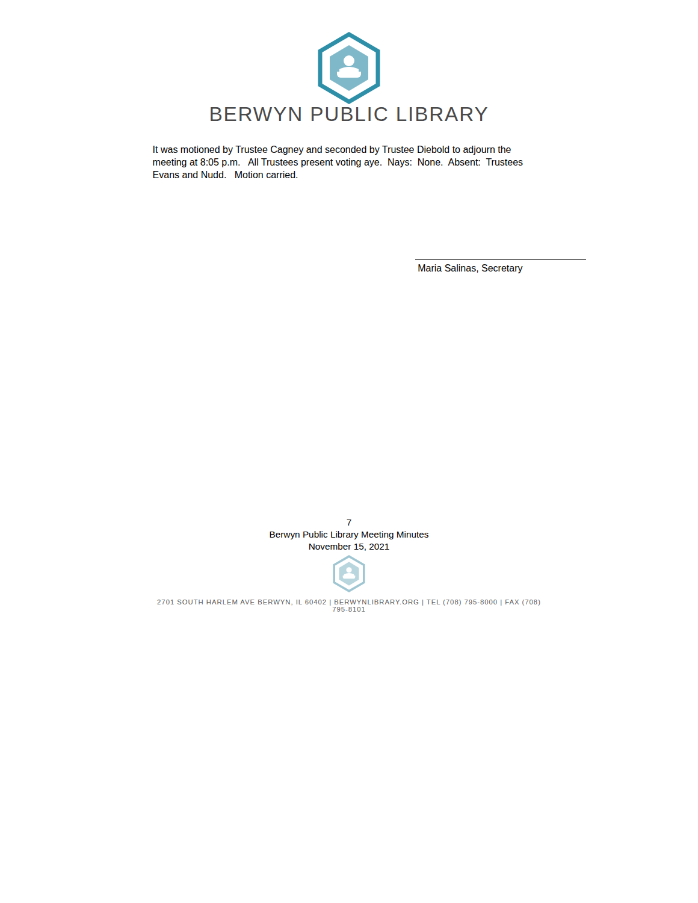BERWYN PUBLIC LIBRARY
It was motioned by Trustee Cagney and seconded by Trustee Diebold to adjourn the meeting at 8:05 p.m. All Trustees present voting aye. Nays: None. Absent: Trustees Evans and Nudd. Motion carried.
Maria Salinas, Secretary
7
Berwyn Public Library Meeting Minutes
November 15, 2021
2701 SOUTH HARLEM AVE BERWYN, IL 60402 | BERWYNLIBRARY.ORG | TEL (708) 795-8000 | FAX (708) 795-8101